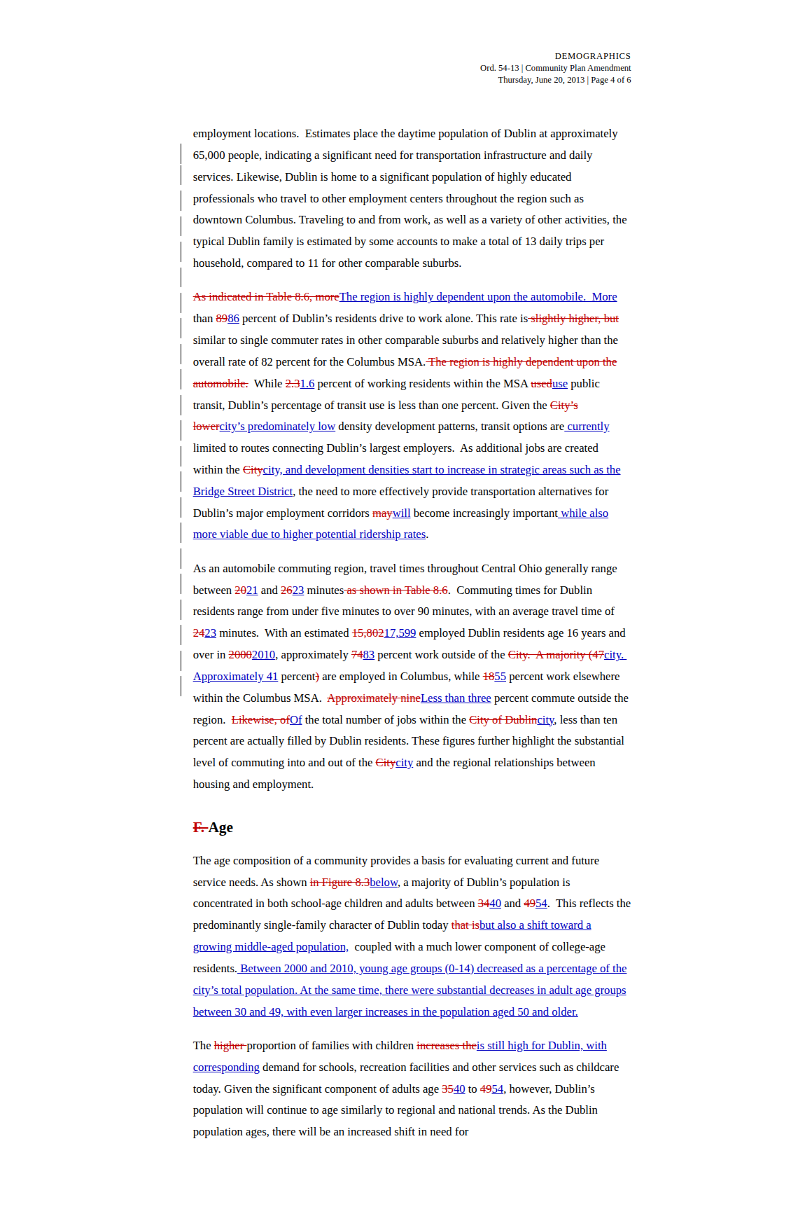DEMOGRAPHICS
Ord. 54-13 | Community Plan Amendment
Thursday, June 20, 2013 | Page 4 of 6
employment locations. Estimates place the daytime population of Dublin at approximately 65,000 people, indicating a significant need for transportation infrastructure and daily services. Likewise, Dublin is home to a significant population of highly educated professionals who travel to other employment centers throughout the region such as downtown Columbus. Traveling to and from work, as well as a variety of other activities, the typical Dublin family is estimated by some accounts to make a total of 13 daily trips per household, compared to 11 for other comparable suburbs.
As indicated in Table 8.6, more The region is highly dependent upon the automobile. More than 8986 percent of Dublin’s residents drive to work alone. This rate is slightly higher, but similar to single commuter rates in other comparable suburbs and relatively higher than the overall rate of 82 percent for the Columbus MSA. The region is highly dependent upon the automobile. While 2.31.6 percent of working residents within the MSA used use public transit, Dublin’s percentage of transit use is less than one percent. Given the City’s lower city’s predominately low density development patterns, transit options are currently limited to routes connecting Dublin’s largest employers. As additional jobs are created within the City city, and development densities start to increase in strategic areas such as the Bridge Street District, the need to more effectively provide transportation alternatives for Dublin’s major employment corridors may will become increasingly important while also more viable due to higher potential ridership rates.
As an automobile commuting region, travel times throughout Central Ohio generally range between 2021 and 2623 minutes as shown in Table 8.6. Commuting times for Dublin residents range from under five minutes to over 90 minutes, with an average travel time of 2423 minutes. With an estimated 15,80217,599 employed Dublin residents age 16 years and over in 20002010, approximately 7483 percent work outside of the City. A majority (47 city. Approximately 41 percent) are employed in Columbus, while 1855 percent work elsewhere within the Columbus MSA. Approximately nine Less than three percent commute outside the region. Likewise, of Of the total number of jobs within the City of Dublin city, less than ten percent are actually filled by Dublin residents. These figures further highlight the substantial level of commuting into and out of the City city and the regional relationships between housing and employment.
F. Age
The age composition of a community provides a basis for evaluating current and future service needs. As shown in Figure 8.3 below, a majority of Dublin’s population is concentrated in both school-age children and adults between 3440 and 4954. This reflects the predominantly single-family character of Dublin today that is but also a shift toward a growing middle-aged population, coupled with a much lower component of college-age residents. Between 2000 and 2010, young age groups (0-14) decreased as a percentage of the city’s total population. At the same time, there were substantial decreases in adult age groups between 30 and 49, with even larger increases in the population aged 50 and older.
The higher proportion of families with children increases the is still high for Dublin, with corresponding demand for schools, recreation facilities and other services such as childcare today. Given the significant component of adults age 3540 to 4954, however, Dublin’s population will continue to age similarly to regional and national trends. As the Dublin population ages, there will be an increased shift in need for